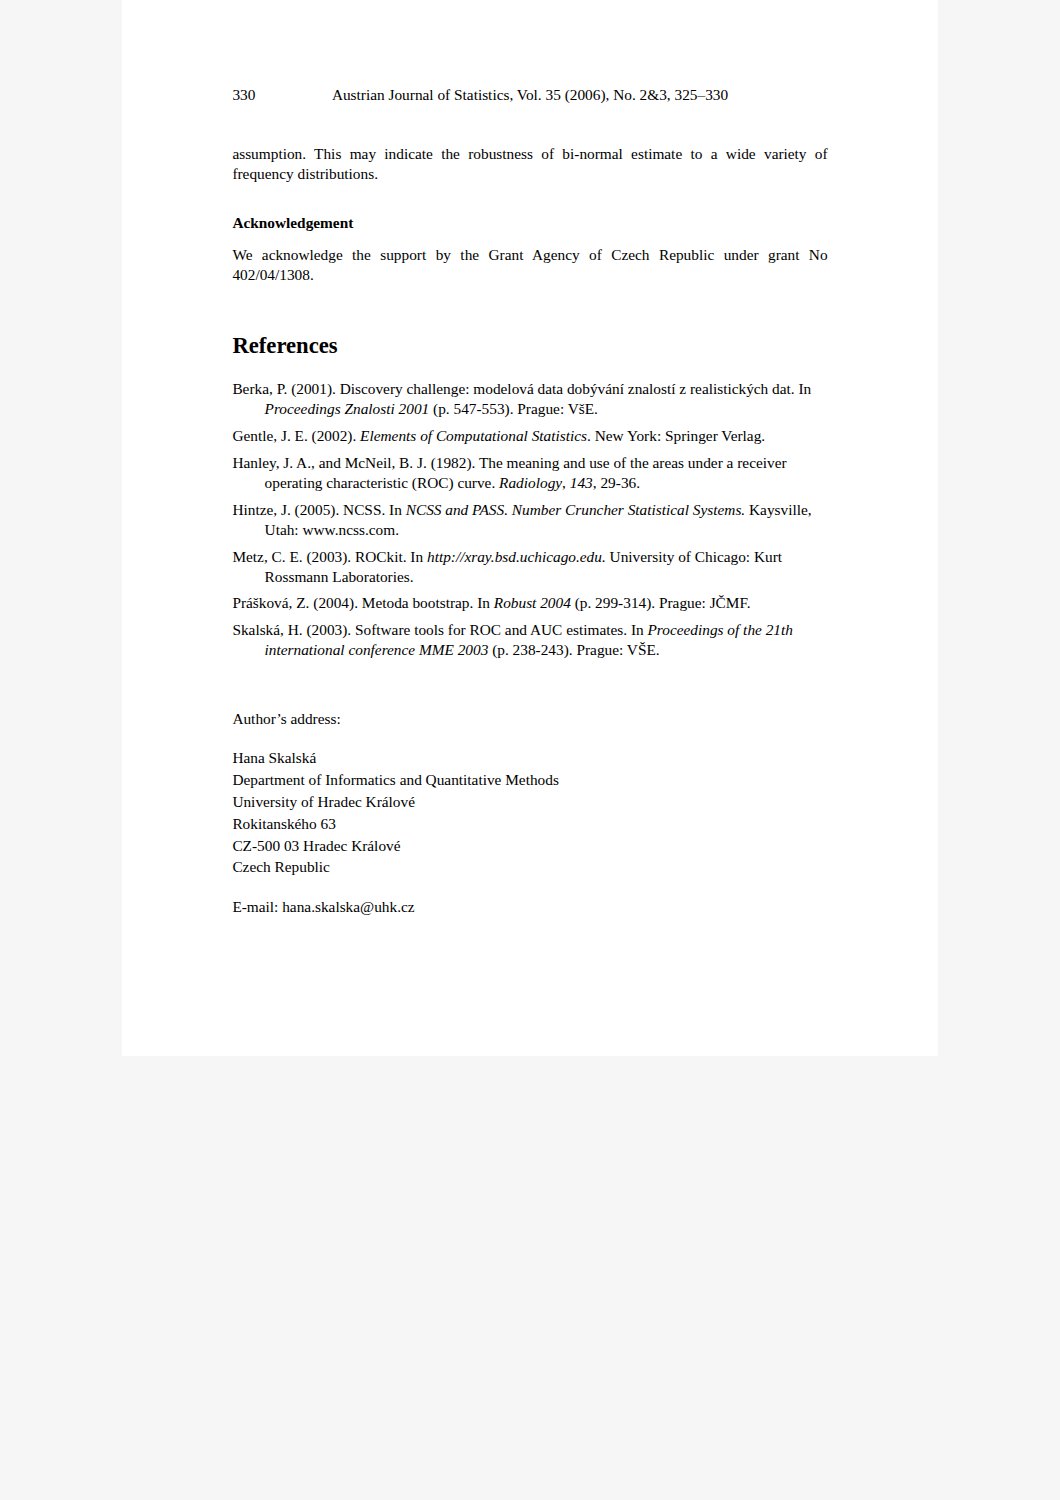330
Austrian Journal of Statistics, Vol. 35 (2006), No. 2&3, 325–330
assumption. This may indicate the robustness of bi-normal estimate to a wide variety of frequency distributions.
Acknowledgement
We acknowledge the support by the Grant Agency of Czech Republic under grant No 402/04/1308.
References
Berka, P. (2001). Discovery challenge: modelová data dobývání znalostí z realistických dat. In Proceedings Znalosti 2001 (p. 547-553). Prague: VšE.
Gentle, J. E. (2002). Elements of Computational Statistics. New York: Springer Verlag.
Hanley, J. A., and McNeil, B. J. (1982). The meaning and use of the areas under a receiver operating characteristic (ROC) curve. Radiology, 143, 29-36.
Hintze, J. (2005). NCSS. In NCSS and PASS. Number Cruncher Statistical Systems. Kaysville, Utah: www.ncss.com.
Metz, C. E. (2003). ROCkit. In http://xray.bsd.uchicago.edu. University of Chicago: Kurt Rossmann Laboratories.
Prášková, Z. (2004). Metoda bootstrap. In Robust 2004 (p. 299-314). Prague: JČMF.
Skalská, H. (2003). Software tools for ROC and AUC estimates. In Proceedings of the 21th international conference MME 2003 (p. 238-243). Prague: VŠE.
Author’s address:
Hana Skalská
Department of Informatics and Quantitative Methods
University of Hradec Králové
Rokitanského 63
CZ-500 03 Hradec Králové
Czech Republic
E-mail: hana.skalska@uhk.cz